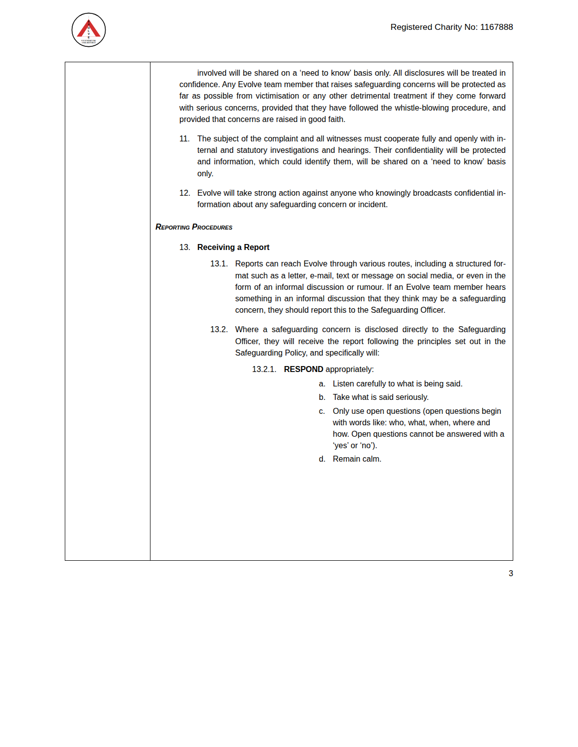E V O L V E FOR INTERNATIONAL LEGAL ASSISTANCE
Registered Charity No: 1167888
involved will be shared on a ‘need to know’ basis only. All disclosures will be treated in confidence. Any Evolve team member that raises safeguarding concerns will be protected as far as possible from victimisation or any other detrimental treatment if they come forward with serious concerns, provided that they have followed the whistle-blowing procedure, and provided that concerns are raised in good faith.
11. The subject of the complaint and all witnesses must cooperate fully and openly with internal and statutory investigations and hearings. Their confidentiality will be protected and information, which could identify them, will be shared on a ‘need to know’ basis only.
12. Evolve will take strong action against anyone who knowingly broadcasts confidential information about any safeguarding concern or incident.
REPORTING PROCEDURES
13. Receiving a Report
13.1. Reports can reach Evolve through various routes, including a structured format such as a letter, e-mail, text or message on social media, or even in the form of an informal discussion or rumour. If an Evolve team member hears something in an informal discussion that they think may be a safeguarding concern, they should report this to the Safeguarding Officer.
13.2. Where a safeguarding concern is disclosed directly to the Safeguarding Officer, they will receive the report following the principles set out in the Safeguarding Policy, and specifically will:
13.2.1. RESPOND appropriately:
a. Listen carefully to what is being said.
b. Take what is said seriously.
c. Only use open questions (open questions begin with words like: who, what, when, where and how. Open questions cannot be answered with a ‘yes’ or ‘no’).
d. Remain calm.
3